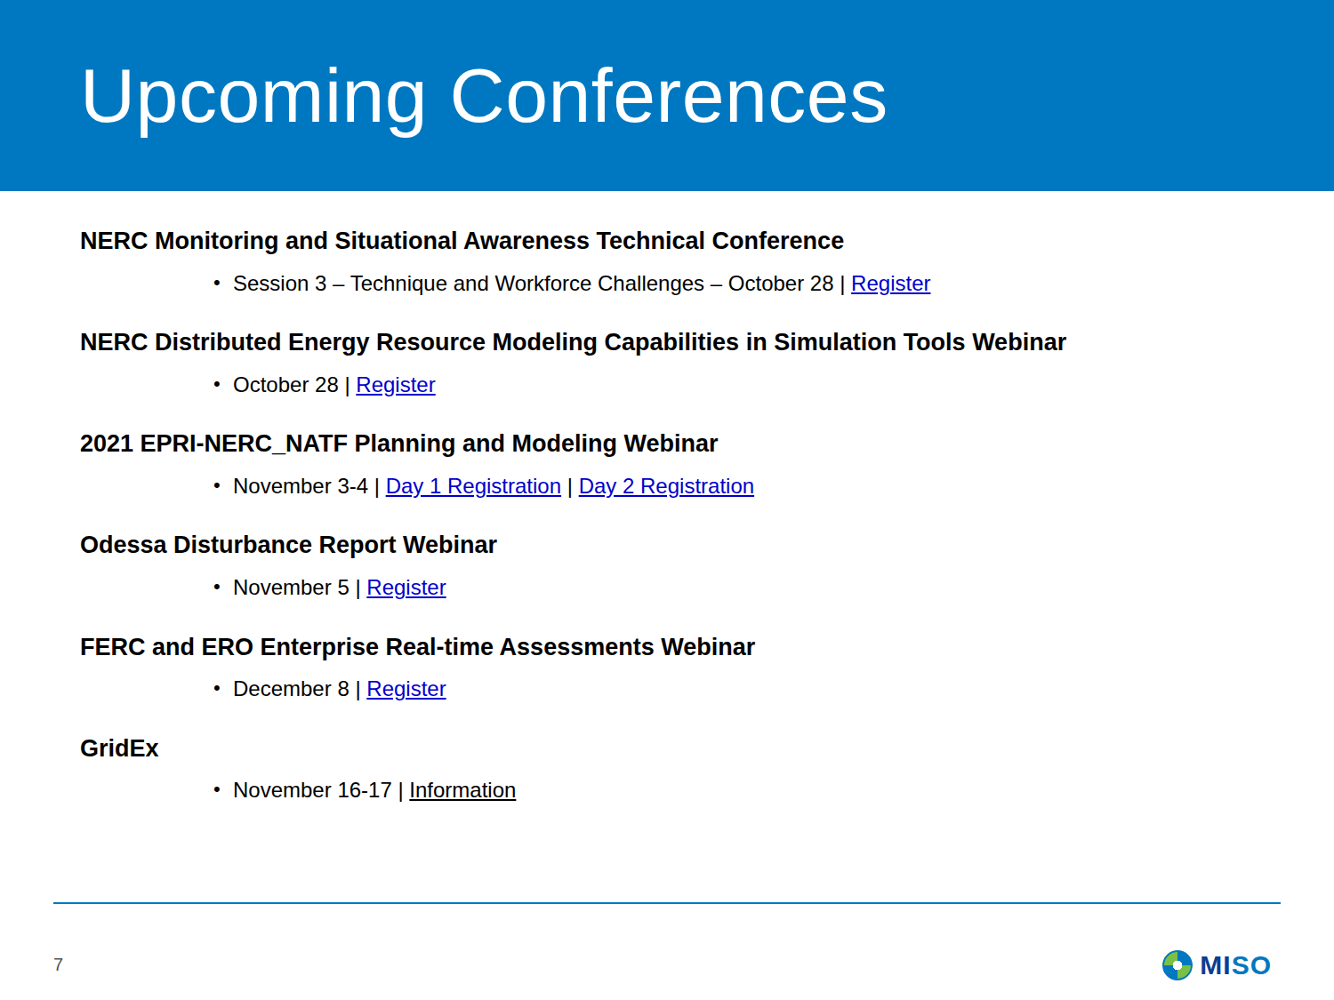Upcoming Conferences
NERC Monitoring and Situational Awareness Technical Conference
Session 3 – Technique and Workforce Challenges – October 28 | Register
NERC Distributed Energy Resource Modeling Capabilities in Simulation Tools Webinar
October 28 | Register
2021 EPRI-NERC_NATF Planning and Modeling Webinar
November 3-4 | Day 1 Registration | Day 2 Registration
Odessa Disturbance Report Webinar
November 5 | Register
FERC and ERO Enterprise Real-time Assessments Webinar
December 8 | Register
GridEx
November 16-17 | Information
7
MISO